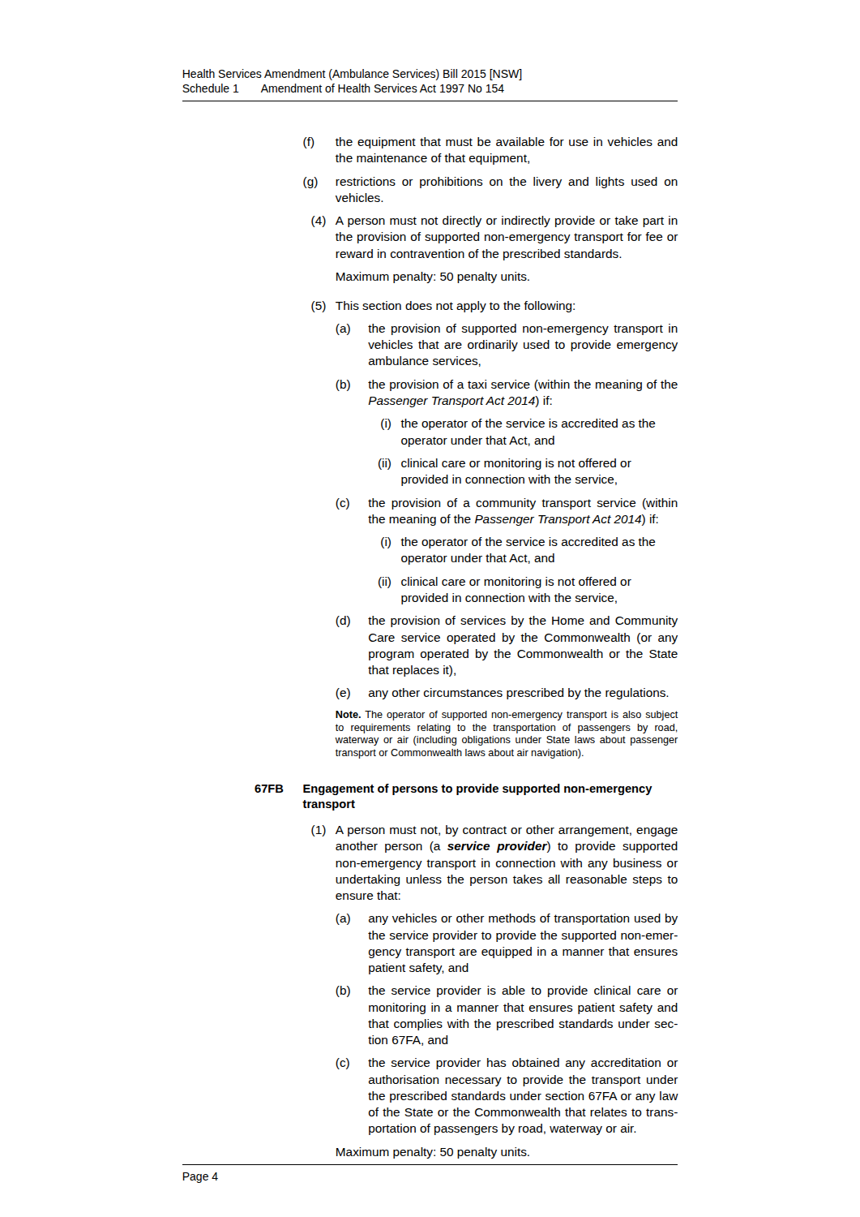Health Services Amendment (Ambulance Services) Bill 2015 [NSW]
Schedule 1 Amendment of Health Services Act 1997 No 154
(f)
the equipment that must be available for use in vehicles and the maintenance of that equipment,
(g)
restrictions or prohibitions on the livery and lights used on vehicles.
(4)
A person must not directly or indirectly provide or take part in the provision of supported non-emergency transport for fee or reward in contravention of the prescribed standards.
Maximum penalty: 50 penalty units.
(5)
This section does not apply to the following:
(a)
the provision of supported non-emergency transport in vehicles that are ordinarily used to provide emergency ambulance services,
(b)
the provision of a taxi service (within the meaning of the Passenger Transport Act 2014) if:
(i)
the operator of the service is accredited as the operator under that Act, and
(ii)
clinical care or monitoring is not offered or provided in connection with the service,
(c)
the provision of a community transport service (within the meaning of the Passenger Transport Act 2014) if:
(i)
the operator of the service is accredited as the operator under that Act, and
(ii)
clinical care or monitoring is not offered or provided in connection with the service,
(d)
the provision of services by the Home and Community Care service operated by the Commonwealth (or any program operated by the Commonwealth or the State that replaces it),
(e)
any other circumstances prescribed by the regulations.
Note. The operator of supported non-emergency transport is also subject to requirements relating to the transportation of passengers by road, waterway or air (including obligations under State laws about passenger transport or Commonwealth laws about air navigation).
67FB
Engagement of persons to provide supported non-emergency transport
(1)
A person must not, by contract or other arrangement, engage another person (a service provider) to provide supported non-emergency transport in connection with any business or undertaking unless the person takes all reasonable steps to ensure that:
(a)
any vehicles or other methods of transportation used by the service provider to provide the supported non-emergency transport are equipped in a manner that ensures patient safety, and
(b)
the service provider is able to provide clinical care or monitoring in a manner that ensures patient safety and that complies with the prescribed standards under section 67FA, and
(c)
the service provider has obtained any accreditation or authorisation necessary to provide the transport under the prescribed standards under section 67FA or any law of the State or the Commonwealth that relates to transportation of passengers by road, waterway or air.
Maximum penalty: 50 penalty units.
Page 4